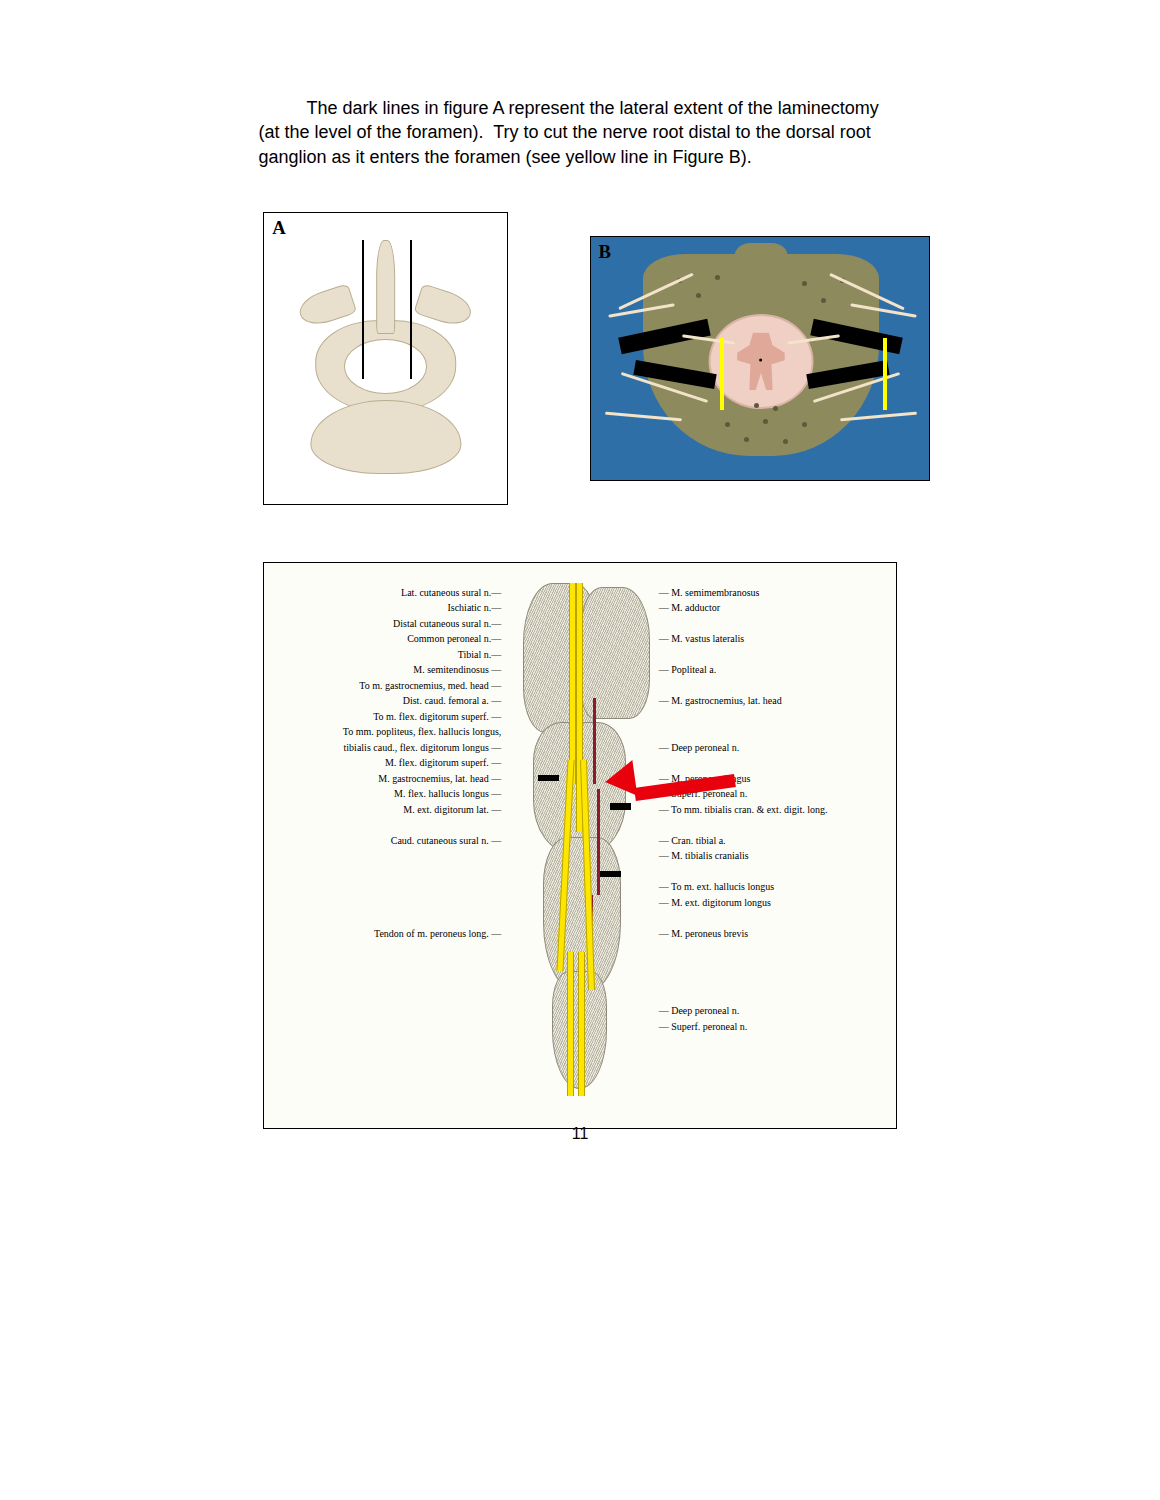The dark lines in figure A represent the lateral extent of the laminectomy (at the level of the foramen). Try to cut the nerve root distal to the dorsal root ganglion as it enters the foramen (see yellow line in Figure B).
A
B
Lat. cutaneous sural n.—
Ischiatic n.—
Distal cutaneous sural n.—
Common peroneal n.—
Tibial n.—
M. semitendinosus —
To m. gastrocnemius, med. head —
Dist. caud. femoral a. —
To m. flex. digitorum superf. —
To mm. popliteus, flex. hallucis longus,
tibialis caud., flex. digitorum longus —
M. flex. digitorum superf. —
M. gastrocnemius, lat. head —
M. flex. hallucis longus —
M. ext. digitorum lat. —
Caud. cutaneous sural n. —
Tendon of m. peroneus long. —
— M. semimembranosus
— M. adductor
— M. vastus lateralis
— Popliteal a.
— M. gastrocnemius, lat. head
— Deep peroneal n.
— M. peroneus longus
— Superf. peroneal n.
— To mm. tibialis cran. & ext. digit. long.
— Cran. tibial a.
— M. tibialis cranialis
— To m. ext. hallucis longus
— M. ext. digitorum longus
— M. peroneus brevis
— Deep peroneal n.
— Superf. peroneal n.
11